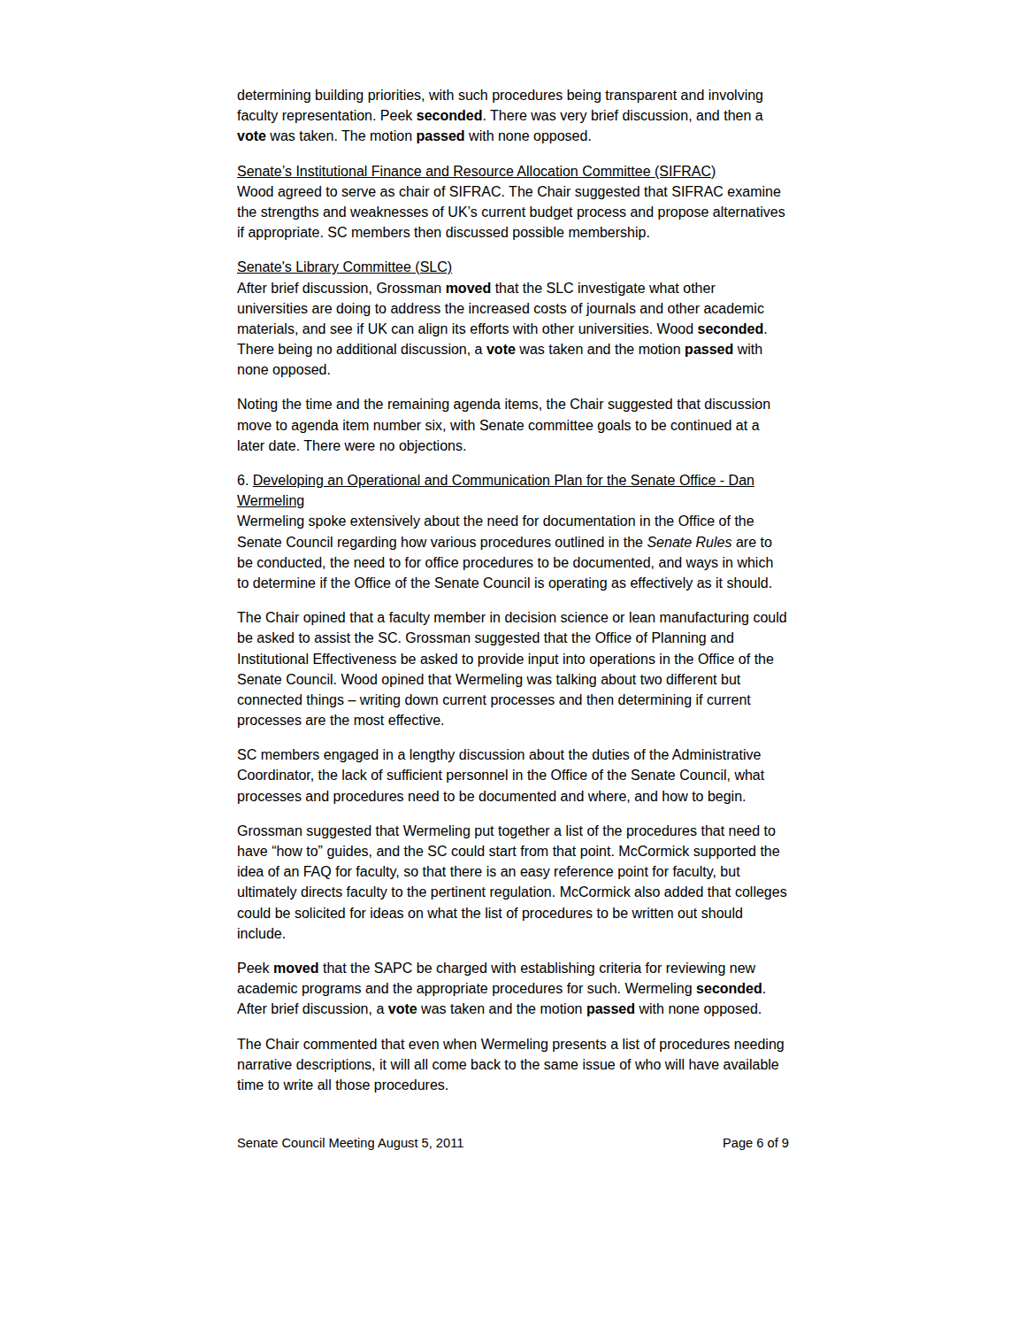determining building priorities, with such procedures being transparent and involving faculty representation. Peek seconded. There was very brief discussion, and then a vote was taken. The motion passed with none opposed.
Senate’s Institutional Finance and Resource Allocation Committee (SIFRAC)
Wood agreed to serve as chair of SIFRAC. The Chair suggested that SIFRAC examine the strengths and weaknesses of UK’s current budget process and propose alternatives if appropriate. SC members then discussed possible membership.
Senate's Library Committee (SLC)
After brief discussion, Grossman moved that the SLC investigate what other universities are doing to address the increased costs of journals and other academic materials, and see if UK can align its efforts with other universities. Wood seconded. There being no additional discussion, a vote was taken and the motion passed with none opposed.
Noting the time and the remaining agenda items, the Chair suggested that discussion move to agenda item number six, with Senate committee goals to be continued at a later date. There were no objections.
6. Developing an Operational and Communication Plan for the Senate Office - Dan Wermeling
Wermeling spoke extensively about the need for documentation in the Office of the Senate Council regarding how various procedures outlined in the Senate Rules are to be conducted, the need to for office procedures to be documented, and ways in which to determine if the Office of the Senate Council is operating as effectively as it should.
The Chair opined that a faculty member in decision science or lean manufacturing could be asked to assist the SC. Grossman suggested that the Office of Planning and Institutional Effectiveness be asked to provide input into operations in the Office of the Senate Council. Wood opined that Wermeling was talking about two different but connected things – writing down current processes and then determining if current processes are the most effective.
SC members engaged in a lengthy discussion about the duties of the Administrative Coordinator, the lack of sufficient personnel in the Office of the Senate Council, what processes and procedures need to be documented and where, and how to begin.
Grossman suggested that Wermeling put together a list of the procedures that need to have “how to” guides, and the SC could start from that point. McCormick supported the idea of an FAQ for faculty, so that there is an easy reference point for faculty, but ultimately directs faculty to the pertinent regulation. McCormick also added that colleges could be solicited for ideas on what the list of procedures to be written out should include.
Peek moved that the SAPC be charged with establishing criteria for reviewing new academic programs and the appropriate procedures for such. Wermeling seconded. After brief discussion, a vote was taken and the motion passed with none opposed.
The Chair commented that even when Wermeling presents a list of procedures needing narrative descriptions, it will all come back to the same issue of who will have available time to write all those procedures.
Senate Council Meeting August 5, 2011 Page 6 of 9